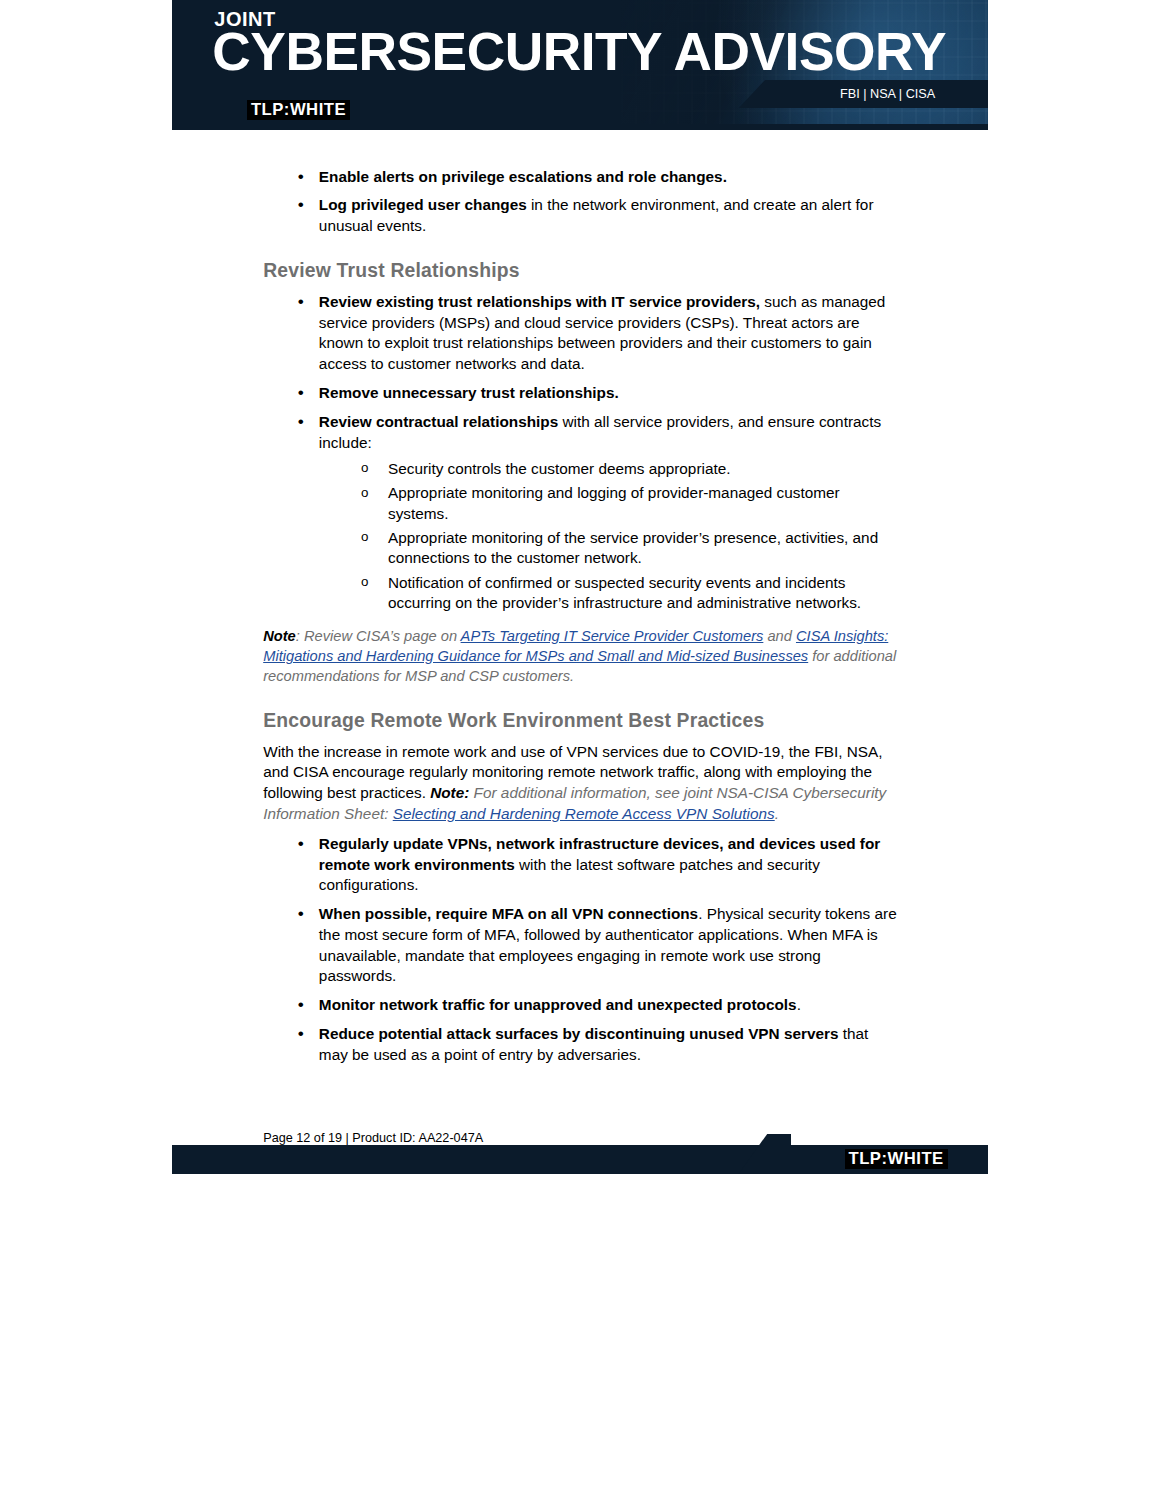JOINT
CYBERSECURITY ADVISORY
TLP:WHITE
FBI | NSA | CISA
Enable alerts on privilege escalations and role changes.
Log privileged user changes in the network environment, and create an alert for unusual events.
Review Trust Relationships
Review existing trust relationships with IT service providers, such as managed service providers (MSPs) and cloud service providers (CSPs). Threat actors are known to exploit trust relationships between providers and their customers to gain access to customer networks and data.
Remove unnecessary trust relationships.
Review contractual relationships with all service providers, and ensure contracts include:
Security controls the customer deems appropriate.
Appropriate monitoring and logging of provider-managed customer systems.
Appropriate monitoring of the service provider’s presence, activities, and connections to the customer network.
Notification of confirmed or suspected security events and incidents occurring on the provider’s infrastructure and administrative networks.
Note: Review CISA’s page on APTs Targeting IT Service Provider Customers and CISA Insights: Mitigations and Hardening Guidance for MSPs and Small and Mid-sized Businesses for additional recommendations for MSP and CSP customers.
Encourage Remote Work Environment Best Practices
With the increase in remote work and use of VPN services due to COVID-19, the FBI, NSA, and CISA encourage regularly monitoring remote network traffic, along with employing the following best practices. Note: For additional information, see joint NSA-CISA Cybersecurity Information Sheet: Selecting and Hardening Remote Access VPN Solutions.
Regularly update VPNs, network infrastructure devices, and devices used for remote work environments with the latest software patches and security configurations.
When possible, require MFA on all VPN connections. Physical security tokens are the most secure form of MFA, followed by authenticator applications. When MFA is unavailable, mandate that employees engaging in remote work use strong passwords.
Monitor network traffic for unapproved and unexpected protocols.
Reduce potential attack surfaces by discontinuing unused VPN servers that may be used as a point of entry by adversaries.
Page 12 of 19 | Product ID: AA22-047A
TLP:WHITE